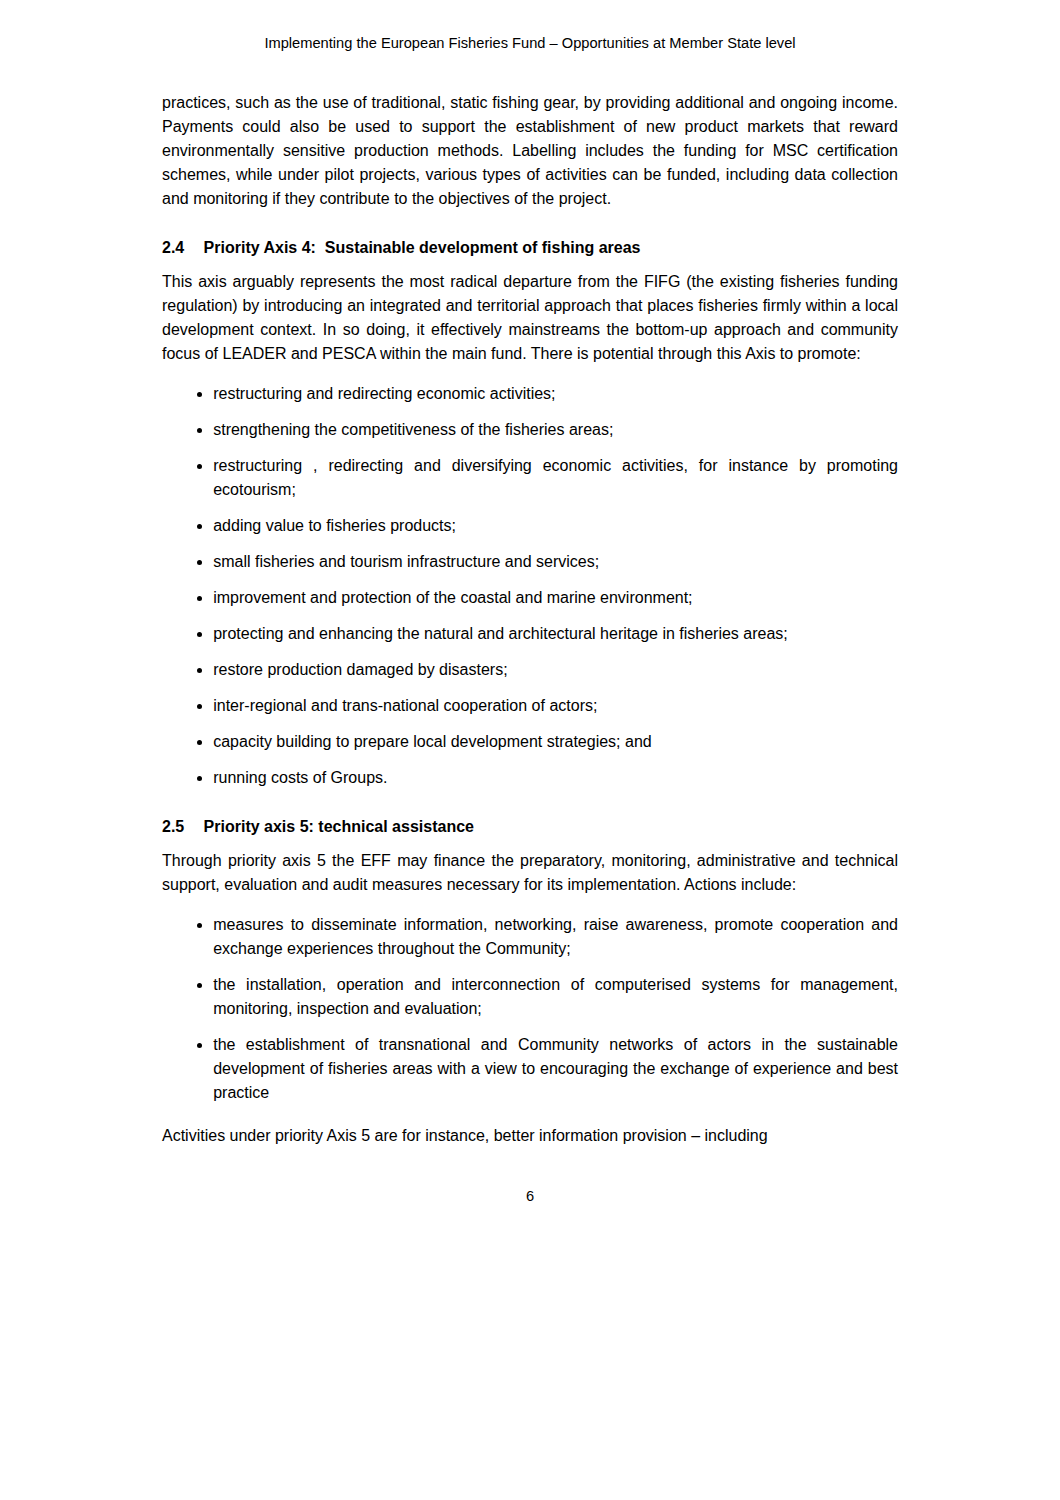Implementing the European Fisheries Fund – Opportunities at Member State level
practices, such as the use of traditional, static fishing gear, by providing additional and ongoing income. Payments could also be used to support the establishment of new product markets that reward environmentally sensitive production methods. Labelling includes the funding for MSC certification schemes, while under pilot projects, various types of activities can be funded, including data collection and monitoring if they contribute to the objectives of the project.
2.4 Priority Axis 4: Sustainable development of fishing areas
This axis arguably represents the most radical departure from the FIFG (the existing fisheries funding regulation) by introducing an integrated and territorial approach that places fisheries firmly within a local development context. In so doing, it effectively mainstreams the bottom-up approach and community focus of LEADER and PESCA within the main fund. There is potential through this Axis to promote:
restructuring and redirecting economic activities;
strengthening the competitiveness of the fisheries areas;
restructuring , redirecting and diversifying economic activities, for instance by promoting ecotourism;
adding value to fisheries products;
small fisheries and tourism infrastructure and services;
improvement and protection of the coastal and marine environment;
protecting and enhancing the natural and architectural heritage in fisheries areas;
restore production damaged by disasters;
inter-regional and trans-national cooperation of actors;
capacity building to prepare local development strategies; and
running costs of Groups.
2.5 Priority axis 5: technical assistance
Through priority axis 5 the EFF may finance the preparatory, monitoring, administrative and technical support, evaluation and audit measures necessary for its implementation. Actions include:
measures to disseminate information, networking, raise awareness, promote cooperation and exchange experiences throughout the Community;
the installation, operation and interconnection of computerised systems for management, monitoring, inspection and evaluation;
the establishment of transnational and Community networks of actors in the sustainable development of fisheries areas with a view to encouraging the exchange of experience and best practice
Activities under priority Axis 5 are for instance, better information provision – including
6